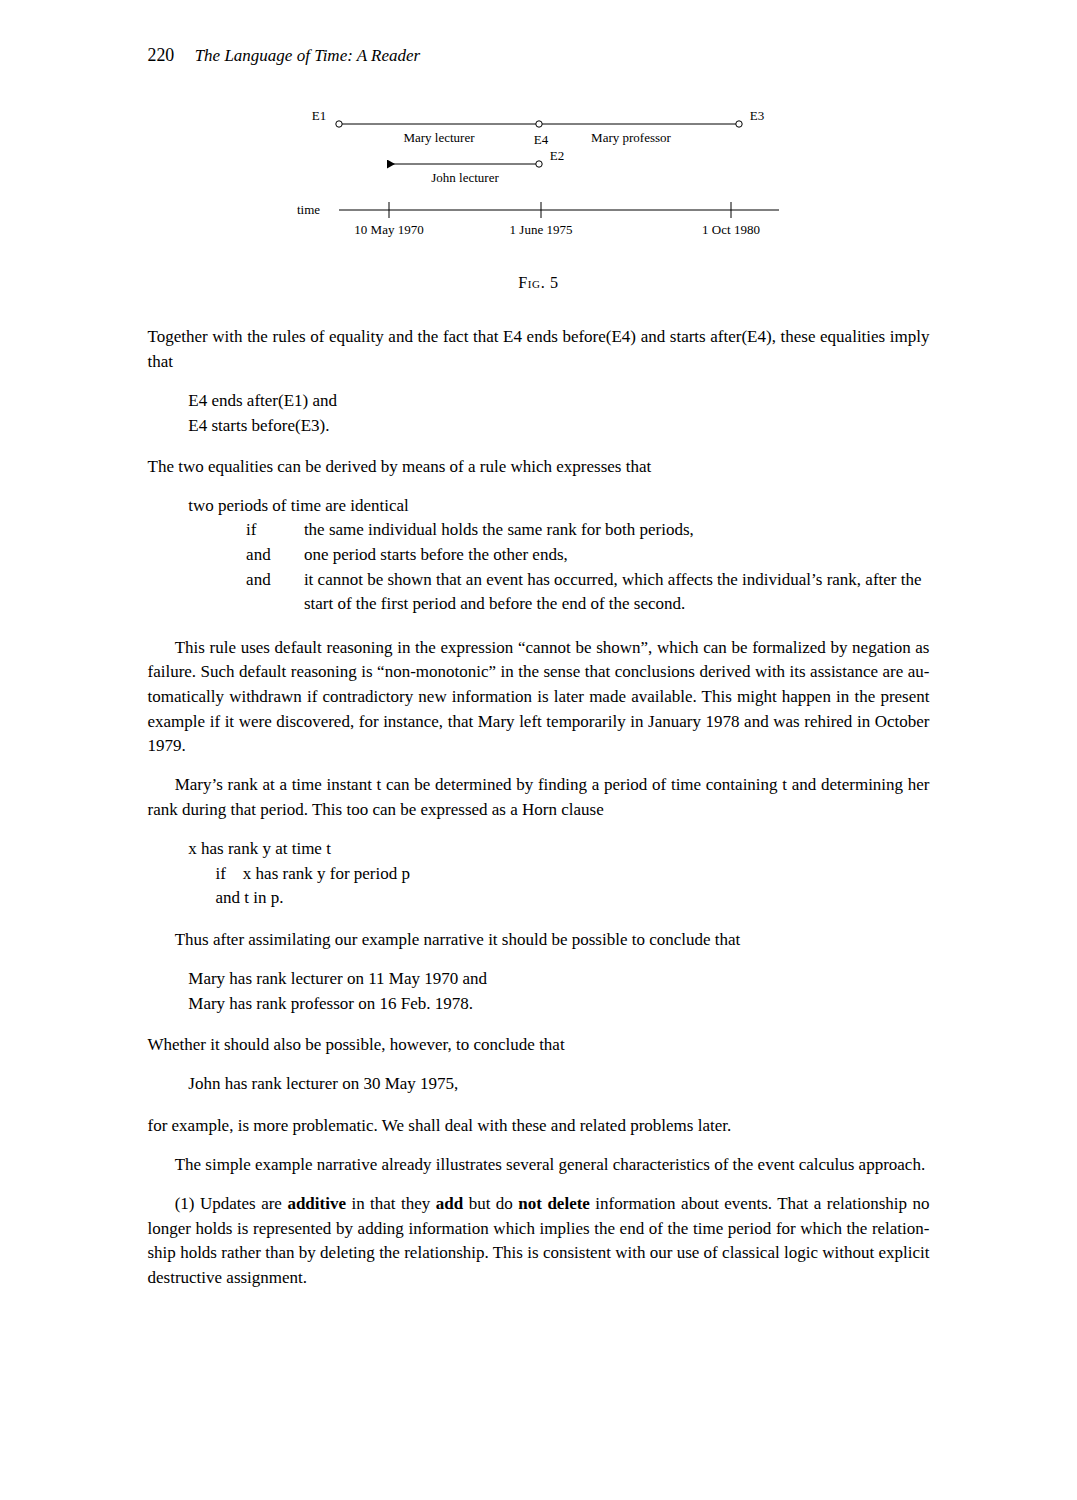220 The Language of Time: A Reader
E1 E3 E4 Mary lecturer Mary professor E2 John lecturer time 10 May 1970 1 June 1975 1 Oct 1980
Fig. 5
Together with the rules of equality and the fact that E4 ends before(E4) and starts after(E4), these equalities imply that
E4 ends after(E1) and
E4 starts before(E3).
The two equalities can be derived by means of a rule which expresses that
two periods of time are identical
if the same individual holds the same rank for both periods,
and one period starts before the other ends,
and it cannot be shown that an event has occurred, which affects the individual’s rank, after the start of the first period and before the end of the second.
This rule uses default reasoning in the expression “cannot be shown”, which can be formalized by negation as failure. Such default reasoning is “non-monotonic” in the sense that conclusions derived with its assistance are automatically withdrawn if contradictory new information is later made available. This might happen in the present example if it were discovered, for instance, that Mary left temporarily in January 1978 and was rehired in October 1979.
Mary’s rank at a time instant t can be determined by finding a period of time containing t and determining her rank during that period. This too can be expressed as a Horn clause
x has rank y at time t
if x has rank y for period p
and t in p.
Thus after assimilating our example narrative it should be possible to conclude that
Mary has rank lecturer on 11 May 1970 and
Mary has rank professor on 16 Feb. 1978.
Whether it should also be possible, however, to conclude that
John has rank lecturer on 30 May 1975,
for example, is more problematic. We shall deal with these and related problems later.
The simple example narrative already illustrates several general characteristics of the event calculus approach.
(1) Updates are additive in that they add but do not delete information about events. That a relationship no longer holds is represented by adding information which implies the end of the time period for which the relationship holds rather than by deleting the relationship. This is consistent with our use of classical logic without explicit destructive assignment.